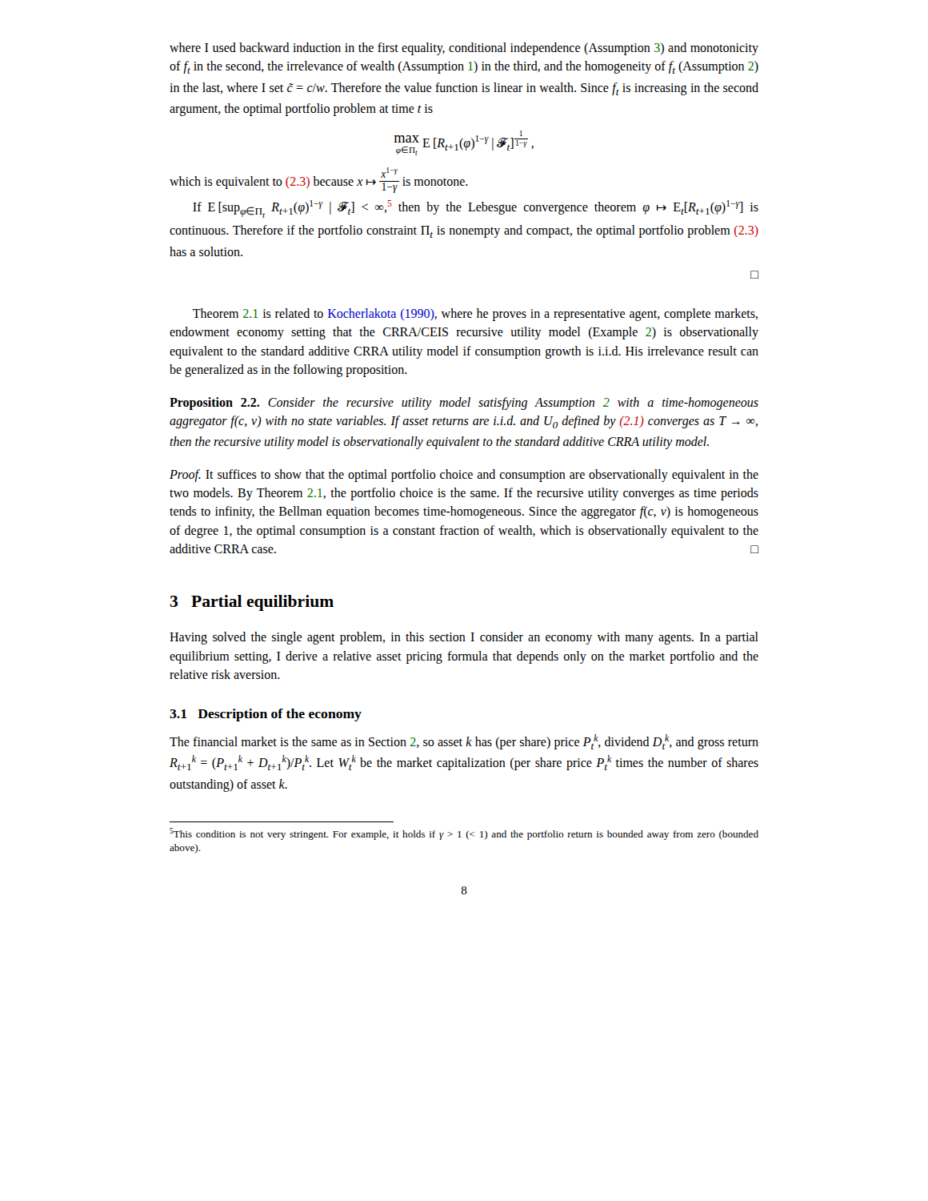where I used backward induction in the first equality, conditional independence (Assumption 3) and monotonicity of ft in the second, the irrelevance of wealth (Assumption 1) in the third, and the homogeneity of ft (Assumption 2) in the last, where I set c̃ = c/w. Therefore the value function is linear in wealth. Since ft is increasing in the second argument, the optimal portfolio problem at time t is
max φ∈Πt E [Rt+1(φ)1−γ | 𝓕t]11−γ ,
which is equivalent to (2.3) because x ↦ x1−γ 1−γ is monotone.
If E [supφ∈Πt Rt+1(φ)1−γ | 𝓕t] < ∞,5 then by the Lebesgue convergence theorem φ ↦ Et[Rt+1(φ)1−γ] is continuous. Therefore if the portfolio constraint Πt is nonempty and compact, the optimal portfolio problem (2.3) has a solution.
□
Theorem 2.1 is related to Kocherlakota (1990), where he proves in a representative agent, complete markets, endowment economy setting that the CRRA/CEIS recursive utility model (Example 2) is observationally equivalent to the standard additive CRRA utility model if consumption growth is i.i.d. His irrelevance result can be generalized as in the following proposition.
Proposition 2.2. Consider the recursive utility model satisfying Assumption 2 with a time-homogeneous aggregator f(c, v) with no state variables. If asset returns are i.i.d. and U0 defined by (2.1) converges as T → ∞, then the recursive utility model is observationally equivalent to the standard additive CRRA utility model.
Proof. It suffices to show that the optimal portfolio choice and consumption are observationally equivalent in the two models. By Theorem 2.1, the portfolio choice is the same. If the recursive utility converges as time periods tends to infinity, the Bellman equation becomes time-homogeneous. Since the aggregator f(c, v) is homogeneous of degree 1, the optimal consumption is a constant fraction of wealth, which is observationally equivalent to the additive CRRA case. □
3 Partial equilibrium
Having solved the single agent problem, in this section I consider an economy with many agents. In a partial equilibrium setting, I derive a relative asset pricing formula that depends only on the market portfolio and the relative risk aversion.
3.1 Description of the economy
The financial market is the same as in Section 2, so asset k has (per share) price Ptk, dividend Dtk, and gross return Rt+1k = (Pt+1k + Dt+1k)/Ptk. Let Wtk be the market capitalization (per share price Ptk times the number of shares outstanding) of asset k.
5This condition is not very stringent. For example, it holds if γ > 1 (< 1) and the portfolio return is bounded away from zero (bounded above).
8